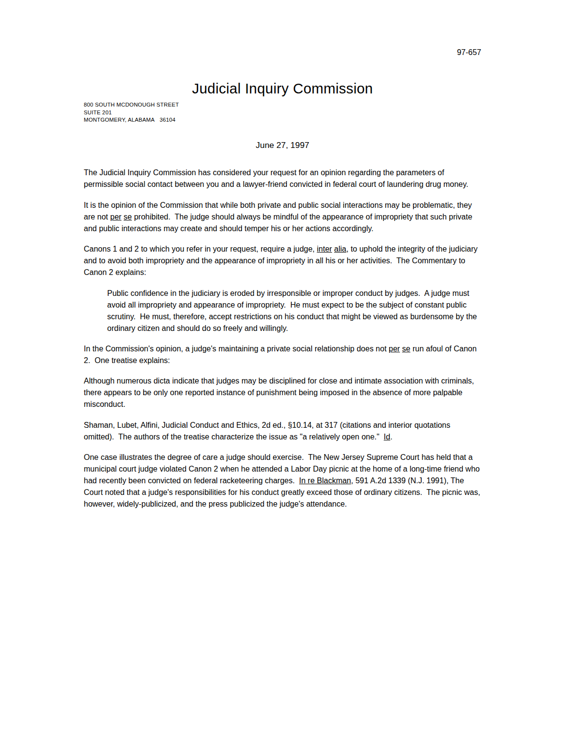97-657
Judicial Inquiry Commission
800 SOUTH MCDONOUGH STREET
SUITE 201
MONTGOMERY, ALABAMA 36104
June 27, 1997
The Judicial Inquiry Commission has considered your request for an opinion regarding the parameters of permissible social contact between you and a lawyer-friend convicted in federal court of laundering drug money.
It is the opinion of the Commission that while both private and public social interactions may be problematic, they are not per se prohibited. The judge should always be mindful of the appearance of impropriety that such private and public interactions may create and should temper his or her actions accordingly.
Canons 1 and 2 to which you refer in your request, require a judge, inter alia, to uphold the integrity of the judiciary and to avoid both impropriety and the appearance of impropriety in all his or her activities. The Commentary to Canon 2 explains:
Public confidence in the judiciary is eroded by irresponsible or improper conduct by judges. A judge must avoid all impropriety and appearance of impropriety. He must expect to be the subject of constant public scrutiny. He must, therefore, accept restrictions on his conduct that might be viewed as burdensome by the ordinary citizen and should do so freely and willingly.
In the Commission's opinion, a judge's maintaining a private social relationship does not per se run afoul of Canon 2. One treatise explains:
Although numerous dicta indicate that judges may be disciplined for close and intimate association with criminals, there appears to be only one reported instance of punishment being imposed in the absence of more palpable misconduct.
Shaman, Lubet, Alfini, Judicial Conduct and Ethics, 2d ed., §10.14, at 317 (citations and interior quotations omitted). The authors of the treatise characterize the issue as "a relatively open one." Id.
One case illustrates the degree of care a judge should exercise. The New Jersey Supreme Court has held that a municipal court judge violated Canon 2 when he attended a Labor Day picnic at the home of a long-time friend who had recently been convicted on federal racketeering charges. In re Blackman, 591 A.2d 1339 (N.J. 1991), The Court noted that a judge's responsibilities for his conduct greatly exceed those of ordinary citizens. The picnic was, however, widely-publicized, and the press publicized the judge's attendance.